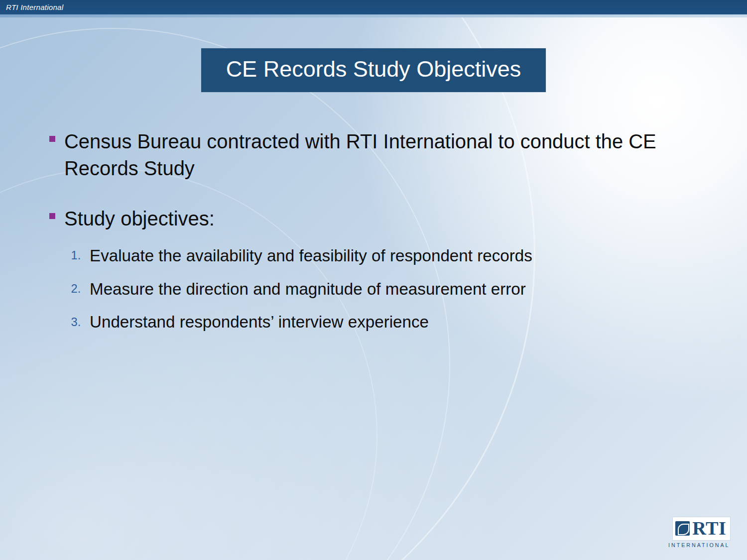RTI International
CE Records Study Objectives
Census Bureau contracted with RTI International to conduct the CE Records Study
Study objectives:
Evaluate the availability and feasibility of respondent records
Measure the direction and magnitude of measurement error
Understand respondents’ interview experience
RTI
INTERNATIONAL